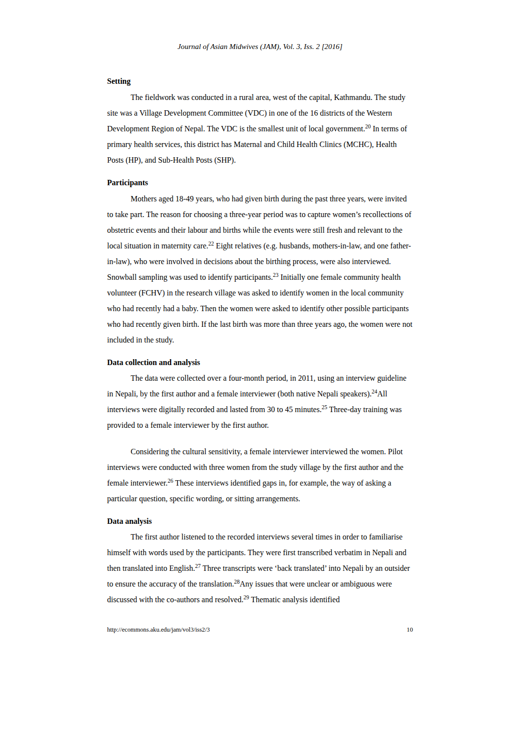Journal of Asian Midwives (JAM), Vol. 3, Iss. 2 [2016]
Setting
The fieldwork was conducted in a rural area, west of the capital, Kathmandu. The study site was a Village Development Committee (VDC) in one of the 16 districts of the Western Development Region of Nepal. The VDC is the smallest unit of local government.20 In terms of primary health services, this district has Maternal and Child Health Clinics (MCHC), Health Posts (HP), and Sub-Health Posts (SHP).
Participants
Mothers aged 18-49 years, who had given birth during the past three years, were invited to take part. The reason for choosing a three-year period was to capture women’s recollections of obstetric events and their labour and births while the events were still fresh and relevant to the local situation in maternity care.22 Eight relatives (e.g. husbands, mothers-in-law, and one father-in-law), who were involved in decisions about the birthing process, were also interviewed. Snowball sampling was used to identify participants.23 Initially one female community health volunteer (FCHV) in the research village was asked to identify women in the local community who had recently had a baby. Then the women were asked to identify other possible participants who had recently given birth. If the last birth was more than three years ago, the women were not included in the study.
Data collection and analysis
The data were collected over a four-month period, in 2011, using an interview guideline in Nepali, by the first author and a female interviewer (both native Nepali speakers).24All interviews were digitally recorded and lasted from 30 to 45 minutes.25 Three-day training was provided to a female interviewer by the first author.
Considering the cultural sensitivity, a female interviewer interviewed the women. Pilot interviews were conducted with three women from the study village by the first author and the female interviewer.26 These interviews identified gaps in, for example, the way of asking a particular question, specific wording, or sitting arrangements.
Data analysis
The first author listened to the recorded interviews several times in order to familiarise himself with words used by the participants. They were first transcribed verbatim in Nepali and then translated into English.27 Three transcripts were ‘back translated’ into Nepali by an outsider to ensure the accuracy of the translation.28Any issues that were unclear or ambiguous were discussed with the co-authors and resolved.29 Thematic analysis identified
http://ecommons.aku.edu/jam/vol3/iss2/3 10